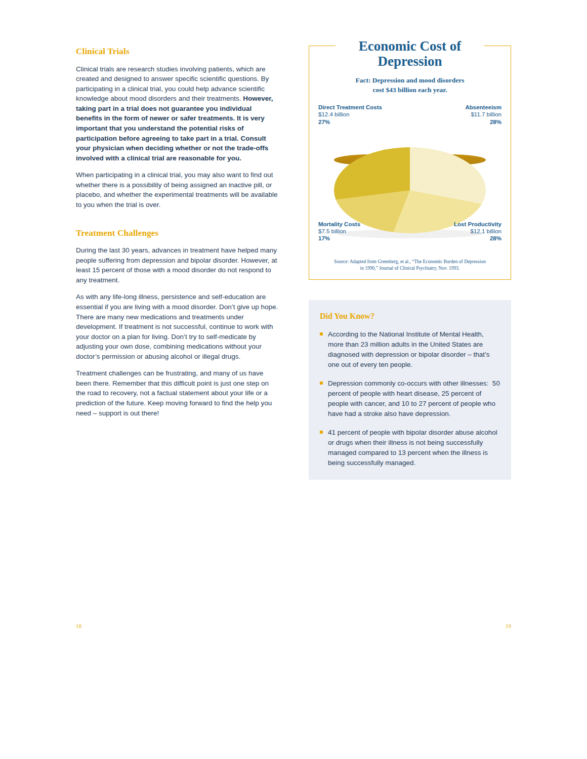Clinical Trials
Clinical trials are research studies involving patients, which are created and designed to answer specific scientific questions. By participating in a clinical trial, you could help advance scientific knowledge about mood disorders and their treatments. However, taking part in a trial does not guarantee you individual benefits in the form of newer or safer treatments. It is very important that you understand the potential risks of participation before agreeing to take part in a trial. Consult your physician when deciding whether or not the trade-offs involved with a clinical trial are reasonable for you.
When participating in a clinical trial, you may also want to find out whether there is a possibility of being assigned an inactive pill, or placebo, and whether the experimental treatments will be available to you when the trial is over.
Treatment Challenges
During the last 30 years, advances in treatment have helped many people suffering from depression and bipolar disorder. However, at least 15 percent of those with a mood disorder do not respond to any treatment.
As with any life-long illness, persistence and self-education are essential if you are living with a mood disorder. Don’t give up hope. There are many new medications and treatments under development. If treatment is not successful, continue to work with your doctor on a plan for living. Don’t try to self-medicate by adjusting your own dose, combining medications without your doctor’s permission or abusing alcohol or illegal drugs.
Treatment challenges can be frustrating, and many of us have been there. Remember that this difficult point is just one step on the road to recovery, not a factual statement about your life or a prediction of the future. Keep moving forward to find the help you need – support is out there!
Economic Cost of
Depression
Fact: Depression and mood disorders
cost $43 billion each year.
Direct Treatment Costs
$12.4 billion
27%
Absenteeism
$11.7 billion
28%
Mortality Costs
$7.5 billion
17%
Lost Productivity
$12.1 billion
28%
Source: Adapted from Greenberg, et al., “The Economic Burden of Depression
in 1990,” Journal of Clinical Psychiatry, Nov. 1993.
Did You Know?
According to the National Institute of Mental Health, more than 23 million adults in the United States are diagnosed with depression or bipolar disorder – that’s one out of every ten people.
Depression commonly co-occurs with other illnesses: 50 percent of people with heart disease, 25 percent of people with cancer, and 10 to 27 percent of people who have had a stroke also have depression.
41 percent of people with bipolar disorder abuse alcohol or drugs when their illness is not being successfully managed compared to 13 percent when the illness is being successfully managed.
18
19